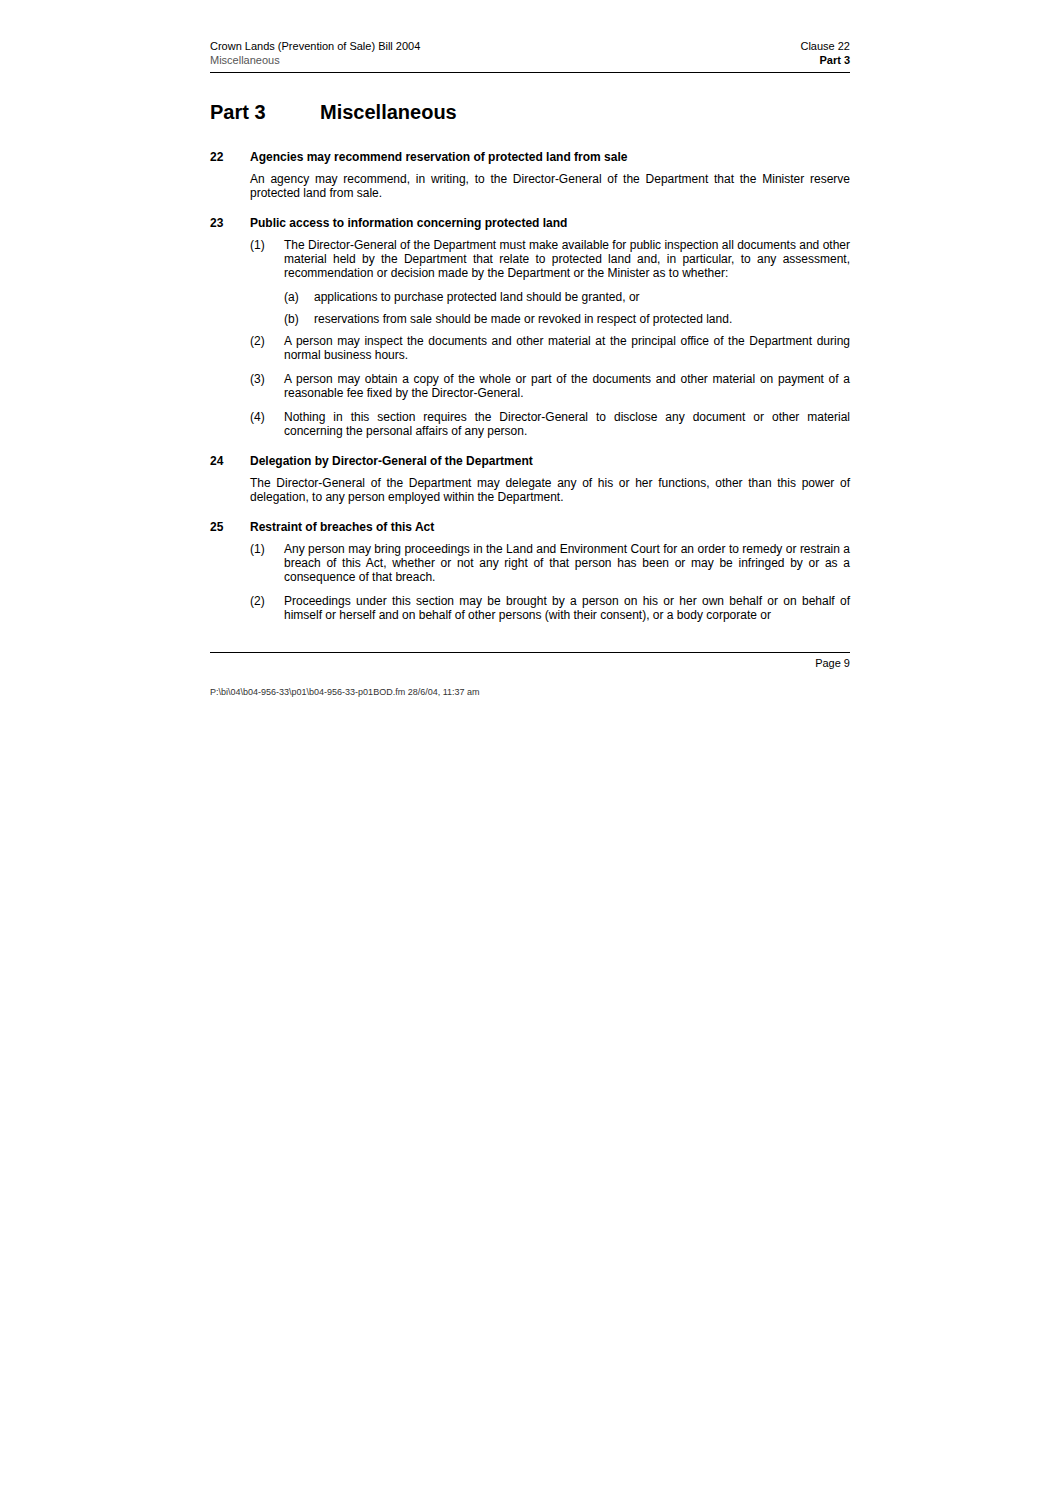Crown Lands (Prevention of Sale) Bill 2004
Clause 22
Miscellaneous
Part 3
Part 3
Miscellaneous
22
Agencies may recommend reservation of protected land from sale
An agency may recommend, in writing, to the Director-General of the Department that the Minister reserve protected land from sale.
23
Public access to information concerning protected land
(1)
The Director-General of the Department must make available for public inspection all documents and other material held by the Department that relate to protected land and, in particular, to any assessment, recommendation or decision made by the Department or the Minister as to whether:
(a)
applications to purchase protected land should be granted, or
(b)
reservations from sale should be made or revoked in respect of protected land.
(2)
A person may inspect the documents and other material at the principal office of the Department during normal business hours.
(3)
A person may obtain a copy of the whole or part of the documents and other material on payment of a reasonable fee fixed by the Director-General.
(4)
Nothing in this section requires the Director-General to disclose any document or other material concerning the personal affairs of any person.
24
Delegation by Director-General of the Department
The Director-General of the Department may delegate any of his or her functions, other than this power of delegation, to any person employed within the Department.
25
Restraint of breaches of this Act
(1)
Any person may bring proceedings in the Land and Environment Court for an order to remedy or restrain a breach of this Act, whether or not any right of that person has been or may be infringed by or as a consequence of that breach.
(2)
Proceedings under this section may be brought by a person on his or her own behalf or on behalf of himself or herself and on behalf of other persons (with their consent), or a body corporate or
Page 9
P:\bi\04\b04-956-33\p01\b04-956-33-p01BOD.fm 28/6/04, 11:37 am